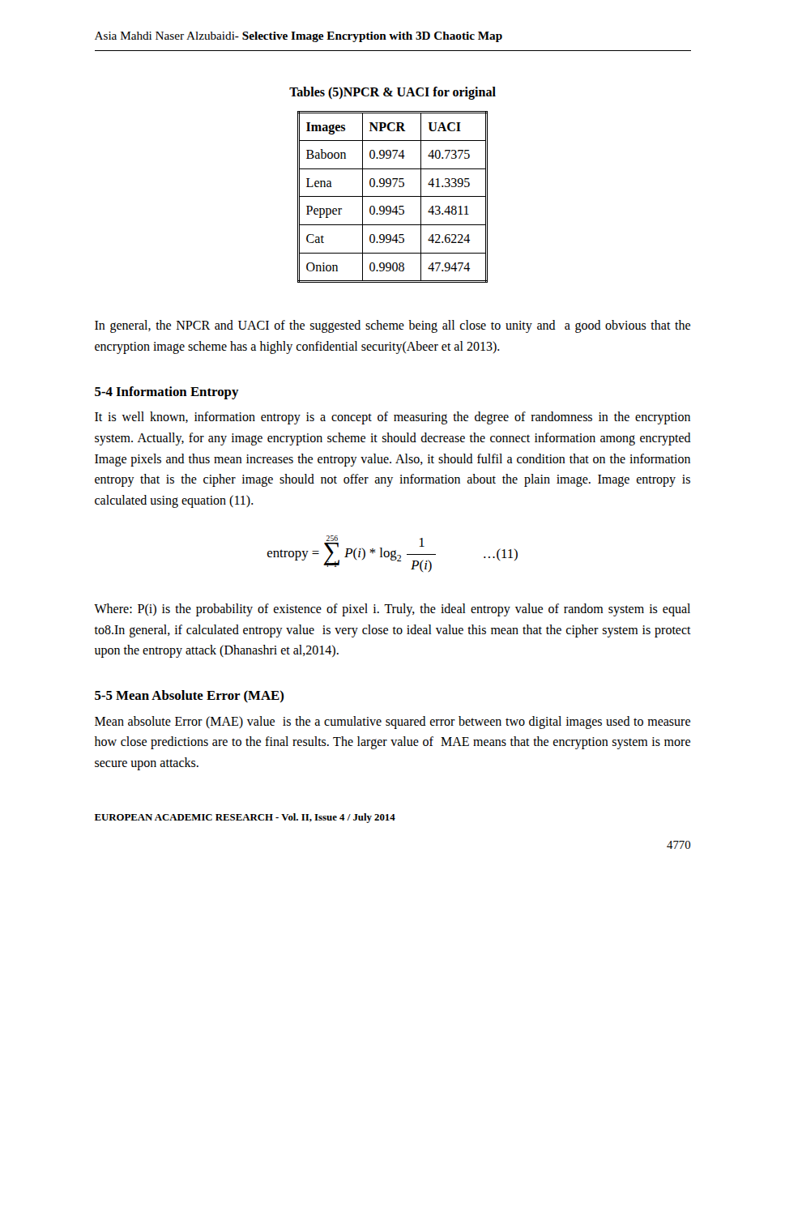Asia Mahdi Naser Alzubaidi- Selective Image Encryption with 3D Chaotic Map
Tables (5)NPCR & UACI for original
| Images | NPCR | UACI |
| --- | --- | --- |
| Baboon | 0.9974 | 40.7375 |
| Lena | 0.9975 | 41.3395 |
| Pepper | 0.9945 | 43.4811 |
| Cat | 0.9945 | 42.6224 |
| Onion | 0.9908 | 47.9474 |
In general, the NPCR and UACI of the suggested scheme being all close to unity and a good obvious that the encryption image scheme has a highly confidential security(Abeer et al 2013).
5-4 Information Entropy
It is well known, information entropy is a concept of measuring the degree of randomness in the encryption system. Actually, for any image encryption scheme it should decrease the connect information among encrypted Image pixels and thus mean increases the entropy value. Also, it should fulfil a condition that on the information entropy that is the cipher image should not offer any information about the plain image. Image entropy is calculated using equation (11).
entropy = 256 ∑ i=1 P(i) * log2 1 P(i) …(11)
Where: P(i) is the probability of existence of pixel i. Truly, the ideal entropy value of random system is equal to8.In general, if calculated entropy value is very close to ideal value this mean that the cipher system is protect upon the entropy attack (Dhanashri et al,2014).
5-5 Mean Absolute Error (MAE)
Mean absolute Error (MAE) value is the a cumulative squared error between two digital images used to measure how close predictions are to the final results. The larger value of MAE means that the encryption system is more secure upon attacks.
EUROPEAN ACADEMIC RESEARCH - Vol. II, Issue 4 / July 2014
4770